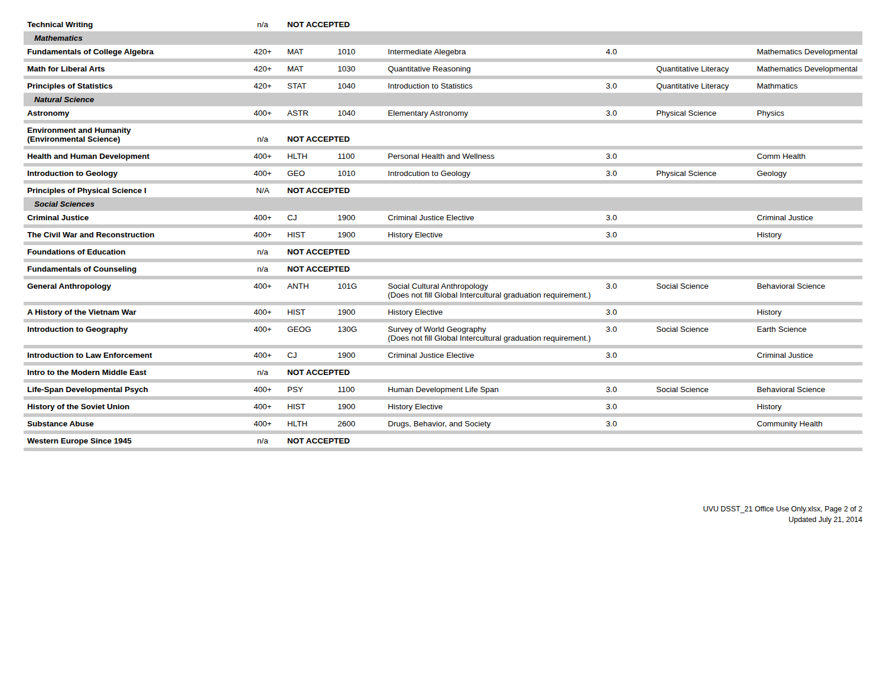| Technical Writing | n/a | NOT ACCEPTED |
| Mathematics |
| Fundamentals of College Algebra | 420+ | MAT | 1010 | Intermediate Alegebra | 4.0 | | Mathematics Developmental |
| Math for Liberal Arts | 420+ | MAT | 1030 | Quantitative Reasoning | | Quantitative Literacy | Mathematics Developmental |
| Principles of Statistics | 420+ | STAT | 1040 | Introduction to Statistics | 3.0 | Quantitative Literacy | Mathmatics |
| Natural Science |
| Astronomy | 400+ | ASTR | 1040 | Elementary Astronomy | 3.0 | Physical Science | Physics |
| Environment and Humanity (Environmental Science) | n/a | NOT ACCEPTED |
| Health and Human Development | 400+ | HLTH | 1100 | Personal Health and Wellness | 3.0 | | Comm Health |
| Introduction to Geology | 400+ | GEO | 1010 | Introdcution to Geology | 3.0 | Physical Science | Geology |
| Principles of Physical Science I | N/A | NOT ACCEPTED |
| Social Sciences |
| Criminal Justice | 400+ | CJ | 1900 | Criminal Justice Elective | 3.0 | | Criminal Justice |
| The Civil War and Reconstruction | 400+ | HIST | 1900 | History Elective | 3.0 | | History |
| Foundations of Education | n/a | NOT ACCEPTED |
| Fundamentals of Counseling | n/a | NOT ACCEPTED |
| General Anthropology | 400+ | ANTH | 101G | Social Cultural Anthropology (Does not fill Global Intercultural graduation requirement.) | 3.0 | Social Science | Behavioral Science |
| A History of the Vietnam War | 400+ | HIST | 1900 | History Elective | 3.0 | | History |
| Introduction to Geography | 400+ | GEOG | 130G | Survey of World Geography (Does not fill Global Intercultural graduation requirement.) | 3.0 | Social Science | Earth Science |
| Introduction to Law Enforcement | 400+ | CJ | 1900 | Criminal Justice Elective | 3.0 | | Criminal Justice |
| Intro to the Modern Middle East | n/a | NOT ACCEPTED |
| Life-Span Developmental Psych | 400+ | PSY | 1100 | Human Development Life Span | 3.0 | Social Science | Behavioral Science |
| History of the Soviet Union | 400+ | HIST | 1900 | History Elective | 3.0 | | History |
| Substance Abuse | 400+ | HLTH | 2600 | Drugs, Behavior, and Society | 3.0 | | Community Health |
| Western Europe Since 1945 | n/a | NOT ACCEPTED |
UVU DSST_21 Office Use Only.xlsx, Page 2 of 2
Updated July 21, 2014